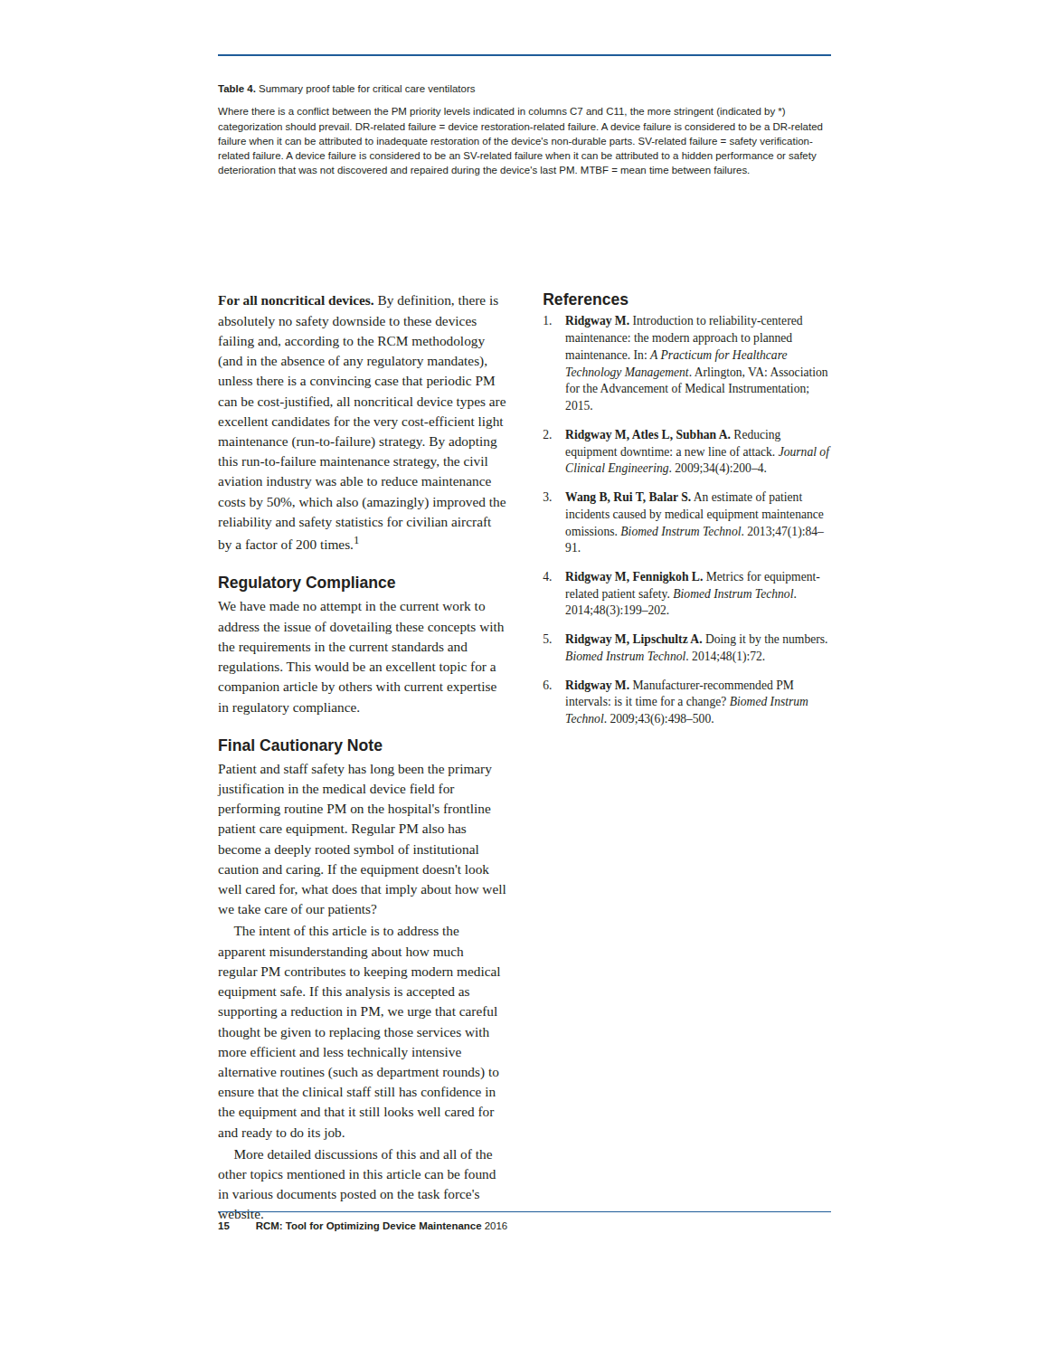Table 4. Summary proof table for critical care ventilators
Where there is a conflict between the PM priority levels indicated in columns C7 and C11, the more stringent (indicated by *) categorization should prevail. DR-related failure = device restoration-related failure. A device failure is considered to be a DR-related failure when it can be attributed to inadequate restoration of the device's non-durable parts. SV-related failure = safety verification-related failure. A device failure is considered to be an SV-related failure when it can be attributed to a hidden performance or safety deterioration that was not discovered and repaired during the device's last PM. MTBF = mean time between failures.
For all noncritical devices. By definition, there is absolutely no safety downside to these devices failing and, according to the RCM methodology (and in the absence of any regulatory mandates), unless there is a convincing case that periodic PM can be cost-justified, all noncritical device types are excellent candidates for the very cost-efficient light maintenance (run-to-failure) strategy. By adopting this run-to-failure maintenance strategy, the civil aviation industry was able to reduce maintenance costs by 50%, which also (amazingly) improved the reliability and safety statistics for civilian aircraft by a factor of 200 times.1
Regulatory Compliance
We have made no attempt in the current work to address the issue of dovetailing these concepts with the requirements in the current standards and regulations. This would be an excellent topic for a companion article by others with current expertise in regulatory compliance.
Final Cautionary Note
Patient and staff safety has long been the primary justification in the medical device field for performing routine PM on the hospital's frontline patient care equipment. Regular PM also has become a deeply rooted symbol of institutional caution and caring. If the equipment doesn't look well cared for, what does that imply about how well we take care of our patients?
The intent of this article is to address the apparent misunderstanding about how much regular PM contributes to keeping modern medical equipment safe. If this analysis is accepted as supporting a reduction in PM, we urge that careful thought be given to replacing those services with more efficient and less technically intensive alternative routines (such as department rounds) to ensure that the clinical staff still has confidence in the equipment and that it still looks well cared for and ready to do its job.
More detailed discussions of this and all of the other topics mentioned in this article can be found in various documents posted on the task force's website.
References
Ridgway M. Introduction to reliability-centered maintenance: the modern approach to planned maintenance. In: A Practicum for Healthcare Technology Management. Arlington, VA: Association for the Advancement of Medical Instrumentation; 2015.
Ridgway M, Atles L, Subhan A. Reducing equipment downtime: a new line of attack. Journal of Clinical Engineering. 2009;34(4):200–4.
Wang B, Rui T, Balar S. An estimate of patient incidents caused by medical equipment maintenance omissions. Biomed Instrum Technol. 2013;47(1):84–91.
Ridgway M, Fennigkoh L. Metrics for equipment-related patient safety. Biomed Instrum Technol. 2014;48(3):199–202.
Ridgway M, Lipschultz A. Doing it by the numbers. Biomed Instrum Technol. 2014;48(1):72.
Ridgway M. Manufacturer-recommended PM intervals: is it time for a change? Biomed Instrum Technol. 2009;43(6):498–500.
15 RCM: Tool for Optimizing Device Maintenance 2016